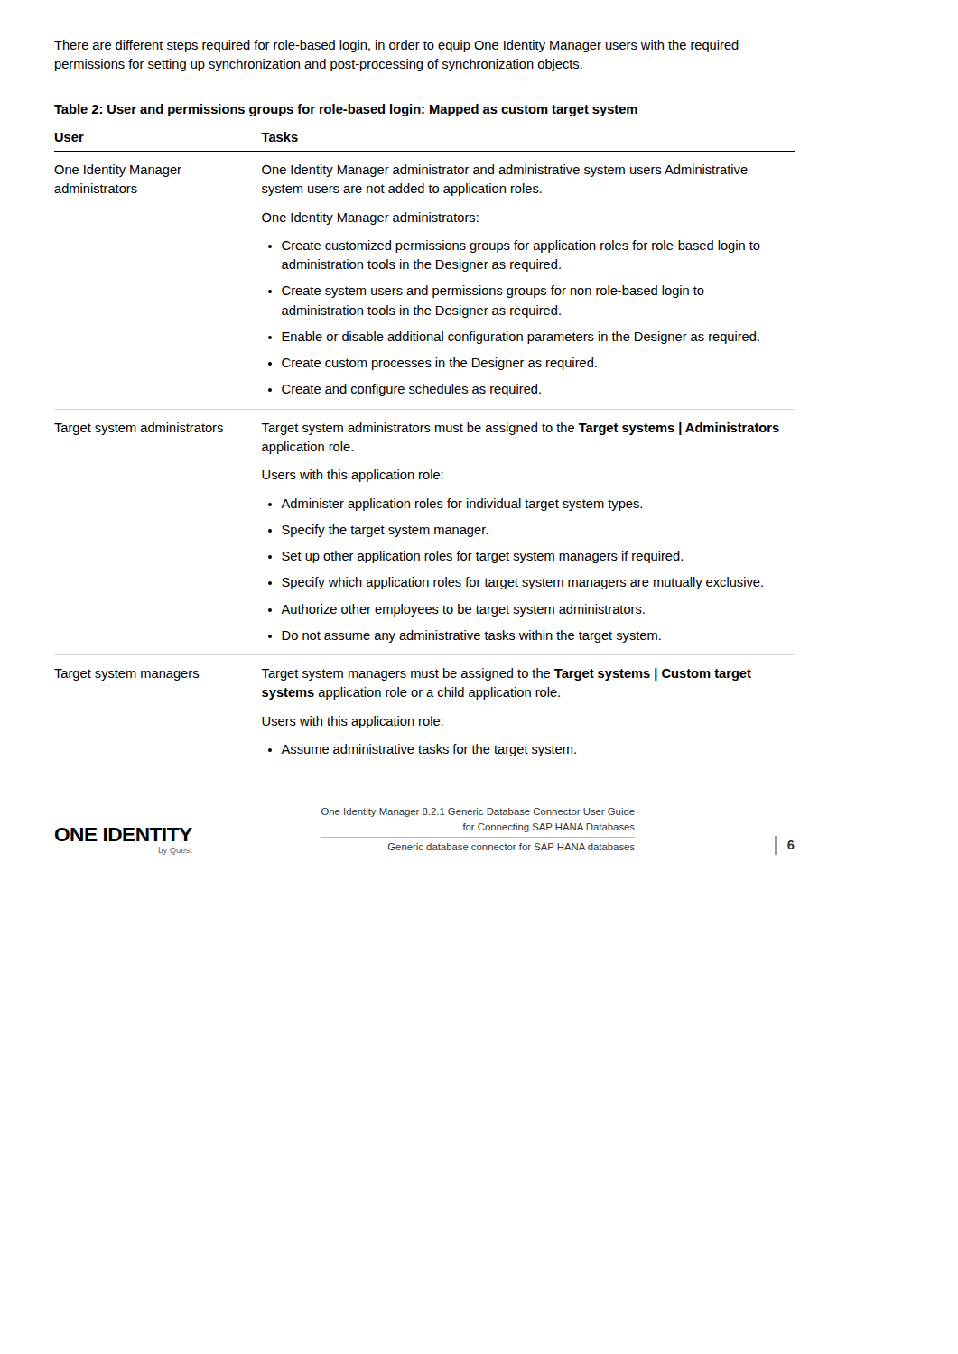There are different steps required for role-based login, in order to equip One Identity Manager users with the required permissions for setting up synchronization and post-processing of synchronization objects.
Table 2: User and permissions groups for role-based login: Mapped as custom target system
| User | Tasks |
| --- | --- |
| One Identity Manager administrators | One Identity Manager administrator and administrative system users Administrative system users are not added to application roles. One Identity Manager administrators: Create customized permissions groups for application roles for role-based login to administration tools in the Designer as required. Create system users and permissions groups for non role-based login to administration tools in the Designer as required. Enable or disable additional configuration parameters in the Designer as required. Create custom processes in the Designer as required. Create and configure schedules as required. |
| Target system administrators | Target system administrators must be assigned to the Target systems / Administrators application role. Users with this application role: Administer application roles for individual target system types. Specify the target system manager. Set up other application roles for target system managers if required. Specify which application roles for target system managers are mutually exclusive. Authorize other employees to be target system administrators. Do not assume any administrative tasks within the target system. |
| Target system managers | Target system managers must be assigned to the Target systems / Custom target systems application role or a child application role. Users with this application role: Assume administrative tasks for the target system. |
ONE IDENTITY
by Quest
One Identity Manager 8.2.1 Generic Database Connector User Guide
for Connecting SAP HANA Databases
Generic database connector for SAP HANA databases
6